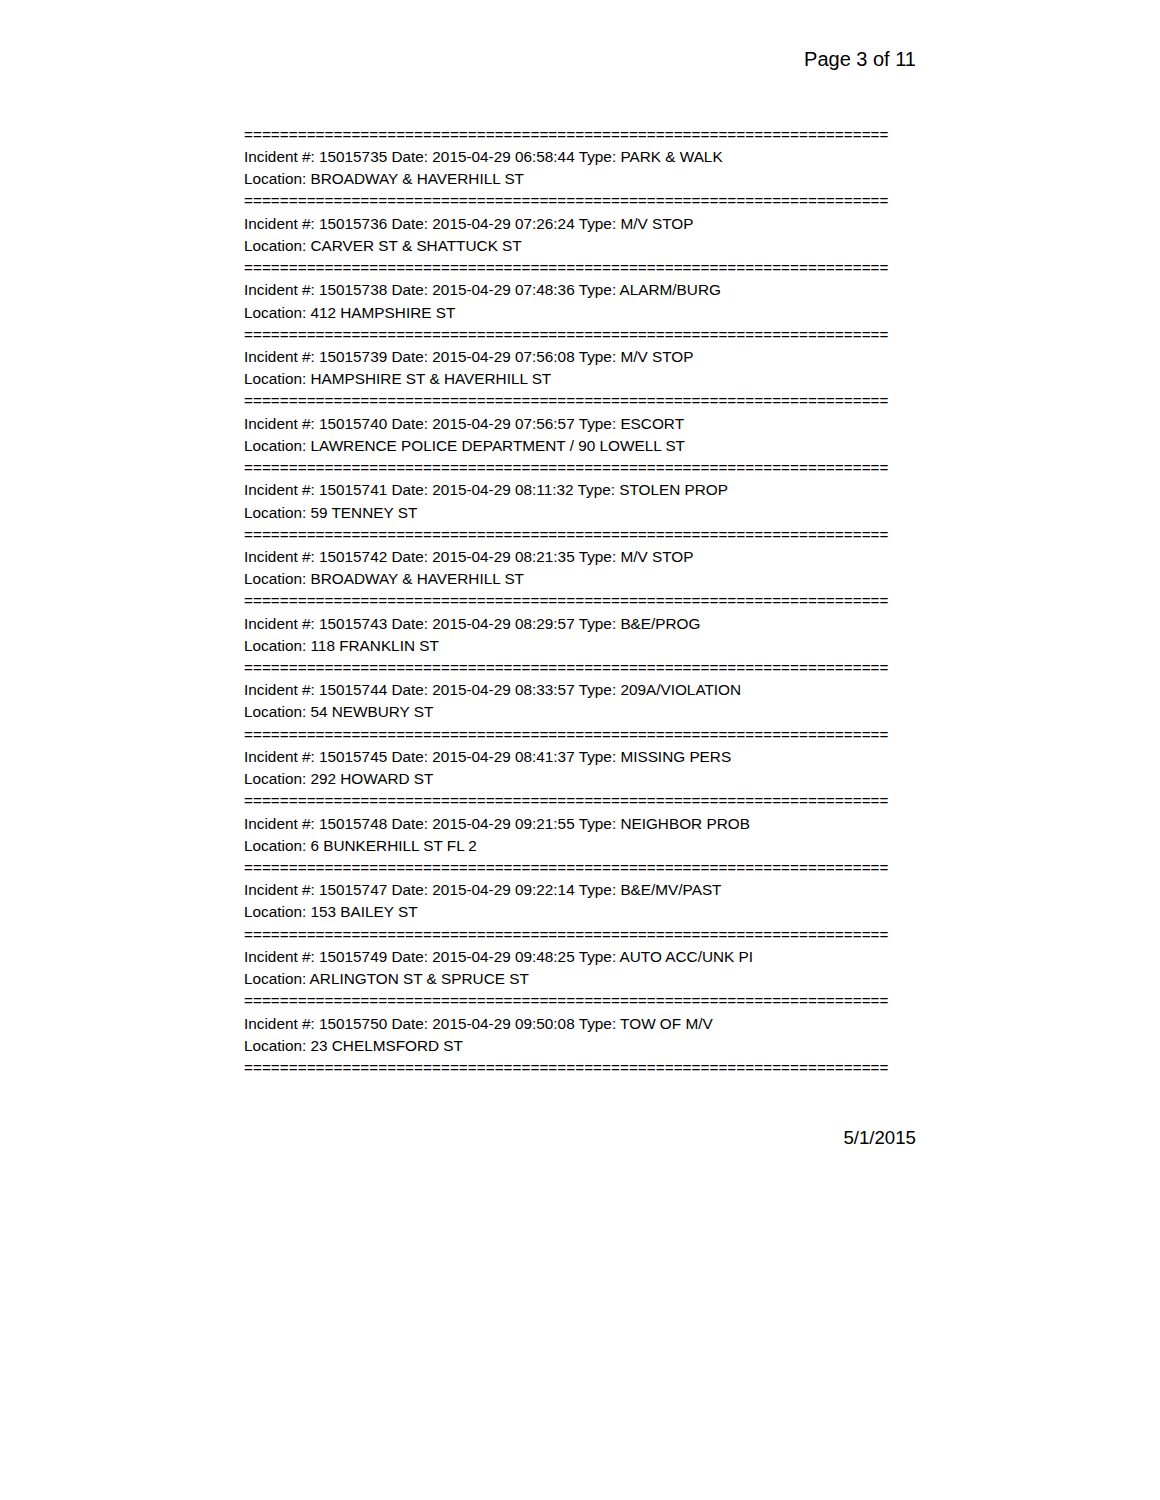Page 3 of 11
========================================================================
Incident #: 15015735 Date: 2015-04-29 06:58:44 Type: PARK & WALK
Location: BROADWAY & HAVERHILL ST
========================================================================
Incident #: 15015736 Date: 2015-04-29 07:26:24 Type: M/V STOP
Location: CARVER ST & SHATTUCK ST
========================================================================
Incident #: 15015738 Date: 2015-04-29 07:48:36 Type: ALARM/BURG
Location: 412 HAMPSHIRE ST
========================================================================
Incident #: 15015739 Date: 2015-04-29 07:56:08 Type: M/V STOP
Location: HAMPSHIRE ST & HAVERHILL ST
========================================================================
Incident #: 15015740 Date: 2015-04-29 07:56:57 Type: ESCORT
Location: LAWRENCE POLICE DEPARTMENT / 90 LOWELL ST
========================================================================
Incident #: 15015741 Date: 2015-04-29 08:11:32 Type: STOLEN PROP
Location: 59 TENNEY ST
========================================================================
Incident #: 15015742 Date: 2015-04-29 08:21:35 Type: M/V STOP
Location: BROADWAY & HAVERHILL ST
========================================================================
Incident #: 15015743 Date: 2015-04-29 08:29:57 Type: B&E/PROG
Location: 118 FRANKLIN ST
========================================================================
Incident #: 15015744 Date: 2015-04-29 08:33:57 Type: 209A/VIOLATION
Location: 54 NEWBURY ST
========================================================================
Incident #: 15015745 Date: 2015-04-29 08:41:37 Type: MISSING PERS
Location: 292 HOWARD ST
========================================================================
Incident #: 15015748 Date: 2015-04-29 09:21:55 Type: NEIGHBOR PROB
Location: 6 BUNKERHILL ST FL 2
========================================================================
Incident #: 15015747 Date: 2015-04-29 09:22:14 Type: B&E/MV/PAST
Location: 153 BAILEY ST
========================================================================
Incident #: 15015749 Date: 2015-04-29 09:48:25 Type: AUTO ACC/UNK PI
Location: ARLINGTON ST & SPRUCE ST
========================================================================
Incident #: 15015750 Date: 2015-04-29 09:50:08 Type: TOW OF M/V
Location: 23 CHELMSFORD ST
========================================================================
5/1/2015